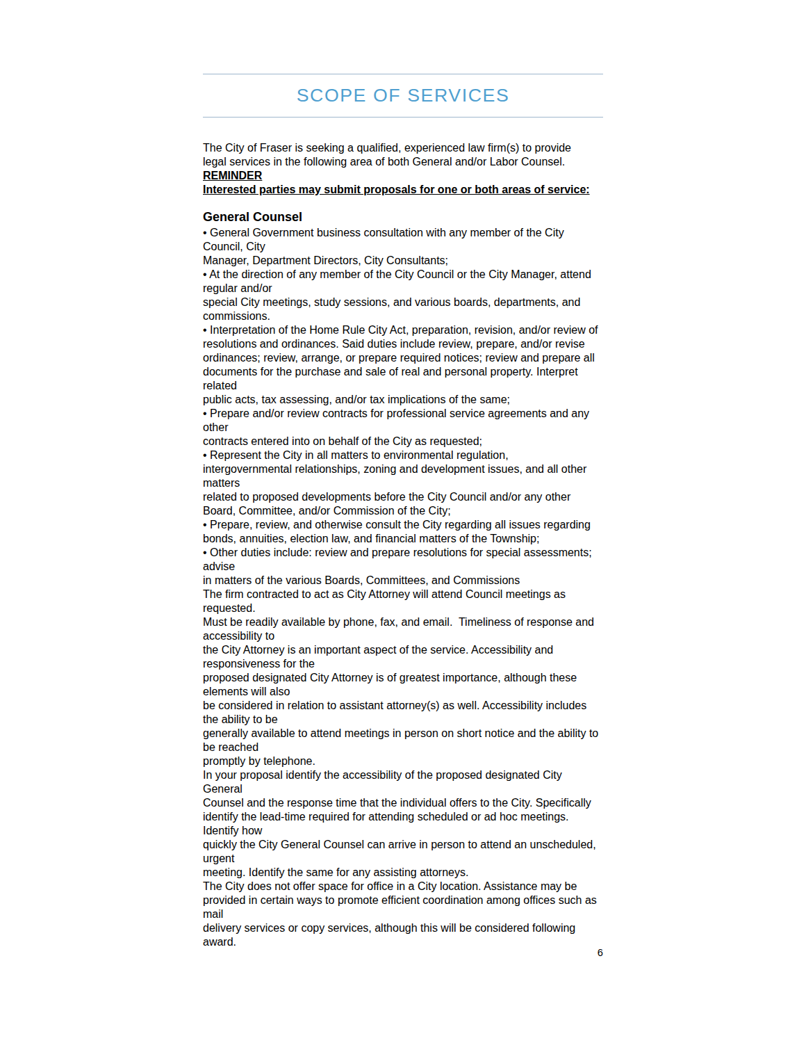SCOPE OF SERVICES
The City of Fraser is seeking a qualified, experienced law firm(s) to provide
legal services in the following area of both General and/or Labor Counsel. REMINDER
Interested parties may submit proposals for one or both areas of service:
General Counsel
• General Government business consultation with any member of the City Council, City
Manager, Department Directors, City Consultants;
• At the direction of any member of the City Council or the City Manager, attend regular and/or
special City meetings, study sessions, and various boards, departments, and commissions.
• Interpretation of the Home Rule City Act, preparation, revision, and/or review of
resolutions and ordinances. Said duties include review, prepare, and/or revise
ordinances; review, arrange, or prepare required notices; review and prepare all
documents for the purchase and sale of real and personal property. Interpret related
public acts, tax assessing, and/or tax implications of the same;
• Prepare and/or review contracts for professional service agreements and any other
contracts entered into on behalf of the City as requested;
• Represent the City in all matters to environmental regulation,
intergovernmental relationships, zoning and development issues, and all other matters
related to proposed developments before the City Council and/or any other
Board, Committee, and/or Commission of the City;
• Prepare, review, and otherwise consult the City regarding all issues regarding
bonds, annuities, election law, and financial matters of the Township;
• Other duties include: review and prepare resolutions for special assessments; advise
in matters of the various Boards, Committees, and Commissions
The firm contracted to act as City Attorney will attend Council meetings as requested.
Must be readily available by phone, fax, and email. Timeliness of response and accessibility to
the City Attorney is an important aspect of the service. Accessibility and responsiveness for the
proposed designated City Attorney is of greatest importance, although these elements will also
be considered in relation to assistant attorney(s) as well. Accessibility includes the ability to be
generally available to attend meetings in person on short notice and the ability to be reached
promptly by telephone.
In your proposal identify the accessibility of the proposed designated City General
Counsel and the response time that the individual offers to the City. Specifically
identify the lead-time required for attending scheduled or ad hoc meetings. Identify how
quickly the City General Counsel can arrive in person to attend an unscheduled, urgent
meeting. Identify the same for any assisting attorneys.
The City does not offer space for office in a City location. Assistance may be
provided in certain ways to promote efficient coordination among offices such as mail
delivery services or copy services, although this will be considered following award.
6